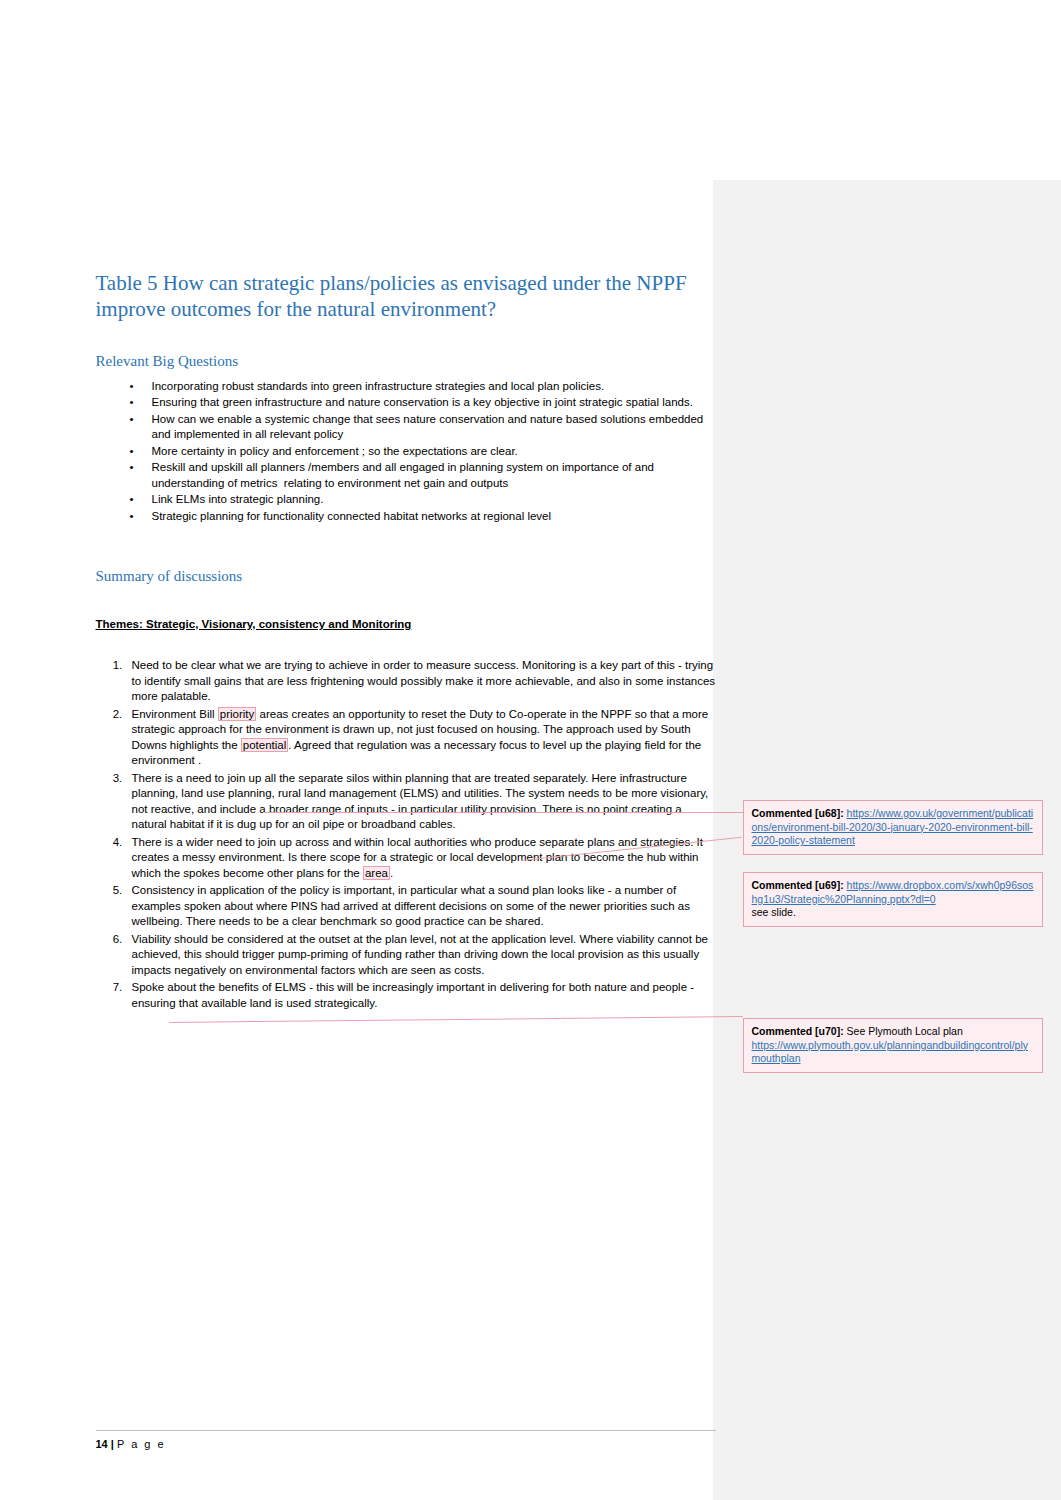Table 5 How can strategic plans/policies as envisaged under the NPPF improve outcomes for the natural environment?
Relevant Big Questions
Incorporating robust standards into green infrastructure strategies and local plan policies.
Ensuring that green infrastructure and nature conservation is a key objective in joint strategic spatial lands.
How can we enable a systemic change that sees nature conservation and nature based solutions embedded and implemented in all relevant policy
More certainty in policy and enforcement ; so the expectations are clear.
Reskill and upskill all planners /members and all engaged in planning system on importance of and understanding of metrics relating to environment net gain and outputs
Link ELMs into strategic planning.
Strategic planning for functionality connected habitat networks at regional level
Summary of discussions
Themes: Strategic, Visionary, consistency and Monitoring
Need to be clear what we are trying to achieve in order to measure success. Monitoring is a key part of this - trying to identify small gains that are less frightening would possibly make it more achievable, and also in some instances more palatable.
Environment Bill priority areas creates an opportunity to reset the Duty to Co-operate in the NPPF so that a more strategic approach for the environment is drawn up, not just focused on housing. The approach used by South Downs highlights the potential. Agreed that regulation was a necessary focus to level up the playing field for the environment .
There is a need to join up all the separate silos within planning that are treated separately. Here infrastructure planning, land use planning, rural land management (ELMS) and utilities. The system needs to be more visionary, not reactive, and include a broader range of inputs - in particular utility provision. There is no point creating a natural habitat if it is dug up for an oil pipe or broadband cables.
There is a wider need to join up across and within local authorities who produce separate plans and strategies. It creates a messy environment. Is there scope for a strategic or local development plan to become the hub within which the spokes become other plans for the area.
Consistency in application of the policy is important, in particular what a sound plan looks like - a number of examples spoken about where PINS had arrived at different decisions on some of the newer priorities such as wellbeing. There needs to be a clear benchmark so good practice can be shared.
Viability should be considered at the outset at the plan level, not at the application level. Where viability cannot be achieved, this should trigger pump-priming of funding rather than driving down the local provision as this usually impacts negatively on environmental factors which are seen as costs.
Spoke about the benefits of ELMS - this will be increasingly important in delivering for both nature and people - ensuring that available land is used strategically.
Commented [u68]: https://www.gov.uk/government/publications/environment-bill-2020/30-january-2020-environment-bill-2020-policy-statement
Commented [u69]: https://www.dropbox.com/s/xwh0p96soshg1u3/Strategic%20Planning.pptx?dl=0
see slide.
Commented [u70]: See Plymouth Local plan
https://www.plymouth.gov.uk/planningandbuildingcontrol/plymouthplan
14 | P a g e